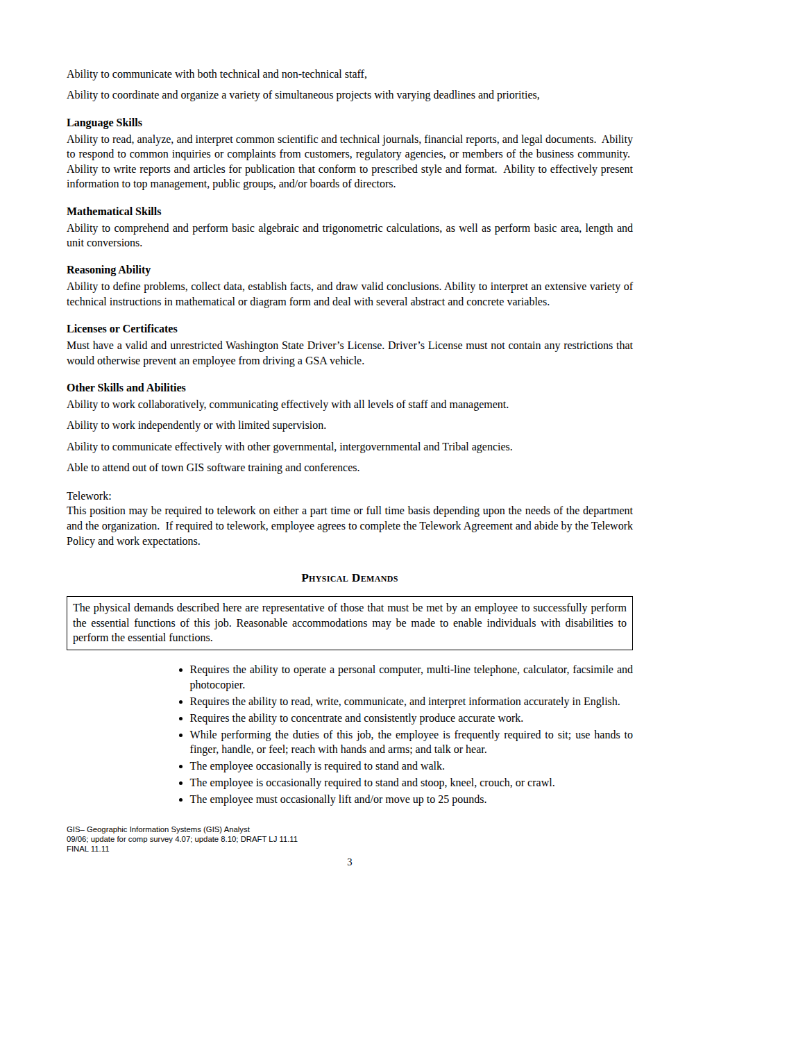Ability to communicate with both technical and non-technical staff,
Ability to coordinate and organize a variety of simultaneous projects with varying deadlines and priorities,
Language Skills
Ability to read, analyze, and interpret common scientific and technical journals, financial reports, and legal documents. Ability to respond to common inquiries or complaints from customers, regulatory agencies, or members of the business community. Ability to write reports and articles for publication that conform to prescribed style and format. Ability to effectively present information to top management, public groups, and/or boards of directors.
Mathematical Skills
Ability to comprehend and perform basic algebraic and trigonometric calculations, as well as perform basic area, length and unit conversions.
Reasoning Ability
Ability to define problems, collect data, establish facts, and draw valid conclusions. Ability to interpret an extensive variety of technical instructions in mathematical or diagram form and deal with several abstract and concrete variables.
Licenses or Certificates
Must have a valid and unrestricted Washington State Driver’s License. Driver’s License must not contain any restrictions that would otherwise prevent an employee from driving a GSA vehicle.
Other Skills and Abilities
Ability to work collaboratively, communicating effectively with all levels of staff and management.
Ability to work independently or with limited supervision.
Ability to communicate effectively with other governmental, intergovernmental and Tribal agencies.
Able to attend out of town GIS software training and conferences.
Telework:
This position may be required to telework on either a part time or full time basis depending upon the needs of the department and the organization. If required to telework, employee agrees to complete the Telework Agreement and abide by the Telework Policy and work expectations.
Physical Demands
The physical demands described here are representative of those that must be met by an employee to successfully perform the essential functions of this job. Reasonable accommodations may be made to enable individuals with disabilities to perform the essential functions.
Requires the ability to operate a personal computer, multi-line telephone, calculator, facsimile and photocopier.
Requires the ability to read, write, communicate, and interpret information accurately in English.
Requires the ability to concentrate and consistently produce accurate work.
While performing the duties of this job, the employee is frequently required to sit; use hands to finger, handle, or feel; reach with hands and arms; and talk or hear.
The employee occasionally is required to stand and walk.
The employee is occasionally required to stand and stoop, kneel, crouch, or crawl.
The employee must occasionally lift and/or move up to 25 pounds.
GIS– Geographic Information Systems (GIS) Analyst
09/06; update for comp survey 4.07; update 8.10; DRAFT LJ 11.11
FINAL 11.11
3